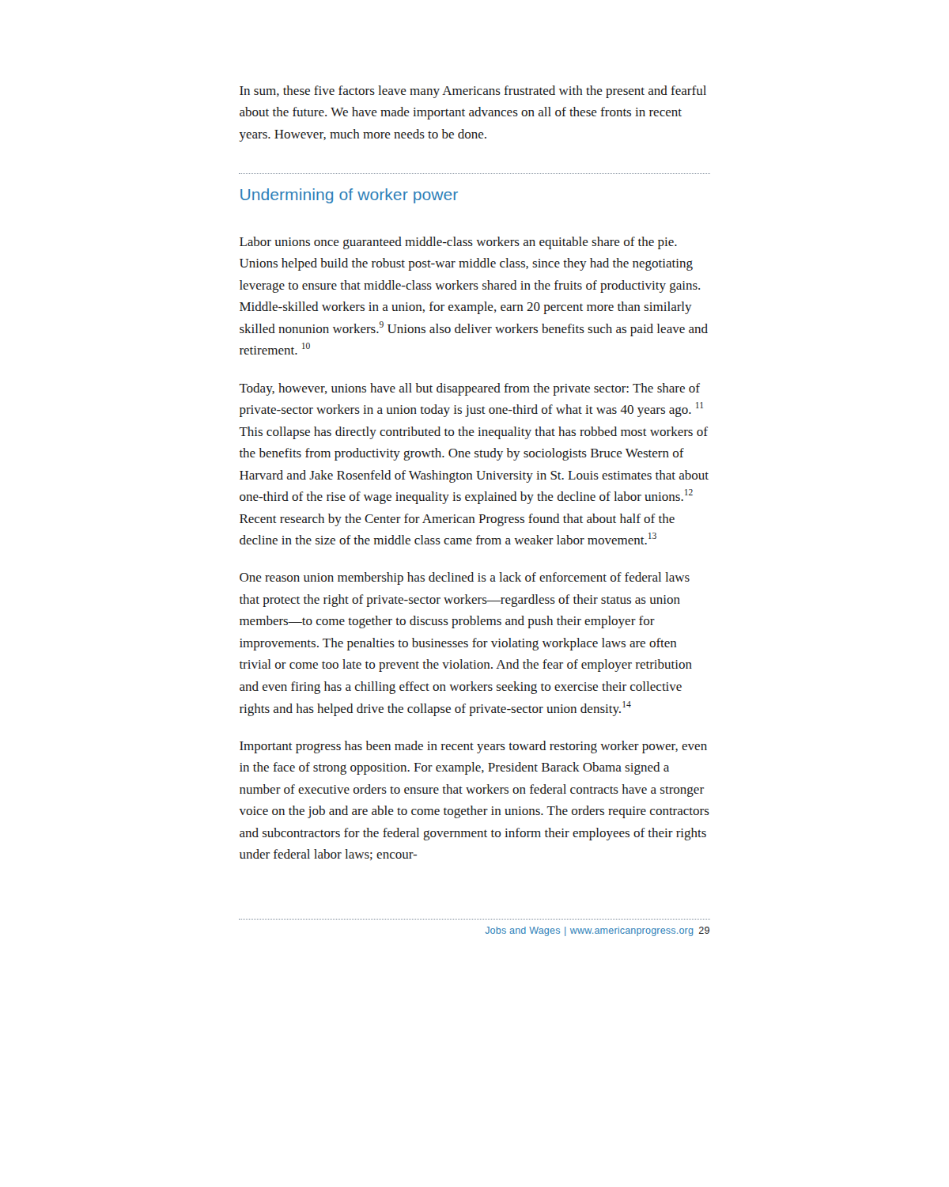In sum, these five factors leave many Americans frustrated with the present and fearful about the future. We have made important advances on all of these fronts in recent years. However, much more needs to be done.
Undermining of worker power
Labor unions once guaranteed middle-class workers an equitable share of the pie. Unions helped build the robust post-war middle class, since they had the negotiating leverage to ensure that middle-class workers shared in the fruits of productivity gains. Middle-skilled workers in a union, for example, earn 20 percent more than similarly skilled nonunion workers.9 Unions also deliver workers benefits such as paid leave and retirement. 10
Today, however, unions have all but disappeared from the private sector: The share of private-sector workers in a union today is just one-third of what it was 40 years ago. 11 This collapse has directly contributed to the inequality that has robbed most workers of the benefits from productivity growth. One study by sociologists Bruce Western of Harvard and Jake Rosenfeld of Washington University in St. Louis estimates that about one-third of the rise of wage inequality is explained by the decline of labor unions.12 Recent research by the Center for American Progress found that about half of the decline in the size of the middle class came from a weaker labor movement.13
One reason union membership has declined is a lack of enforcement of federal laws that protect the right of private-sector workers—regardless of their status as union members—to come together to discuss problems and push their employer for improvements. The penalties to businesses for violating workplace laws are often trivial or come too late to prevent the violation. And the fear of employer retribution and even firing has a chilling effect on workers seeking to exercise their collective rights and has helped drive the collapse of private-sector union density.14
Important progress has been made in recent years toward restoring worker power, even in the face of strong opposition. For example, President Barack Obama signed a number of executive orders to ensure that workers on federal contracts have a stronger voice on the job and are able to come together in unions. The orders require contractors and subcontractors for the federal government to inform their employees of their rights under federal labor laws; encour-
Jobs and Wages|www.americanprogress.org29